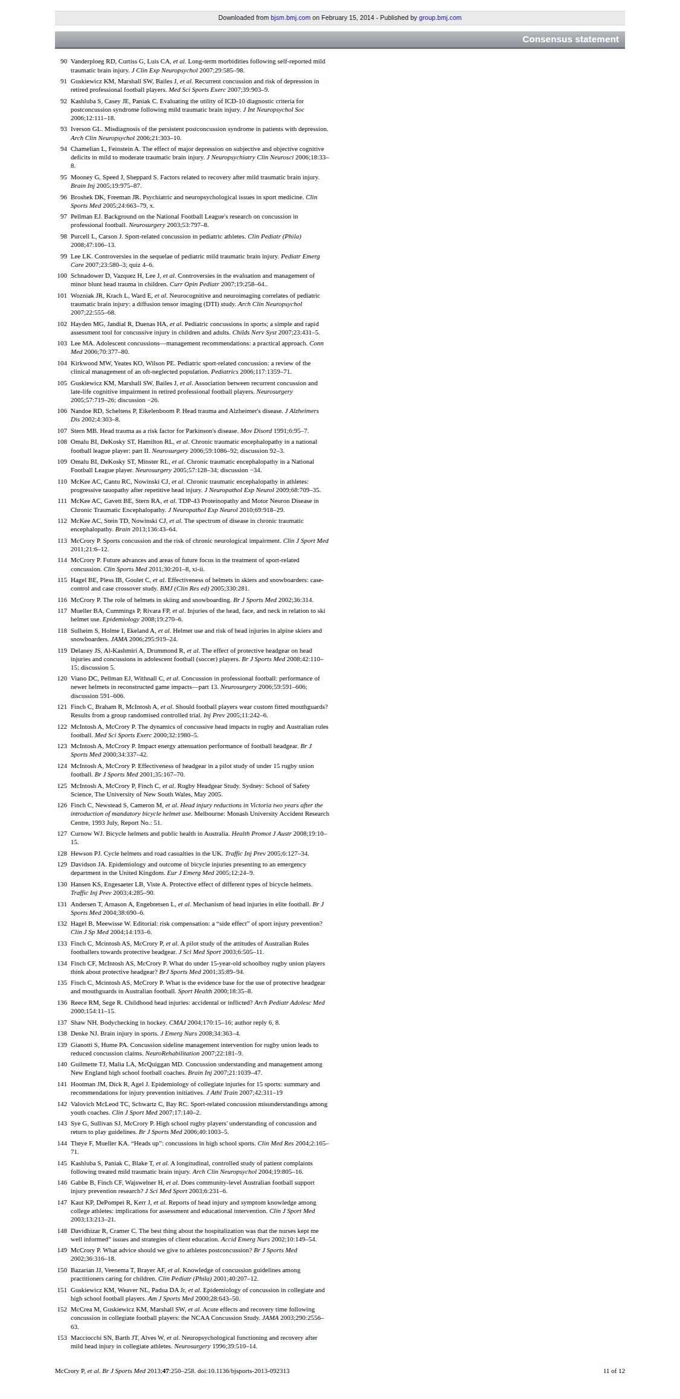Downloaded from bjsm.bmj.com on February 15, 2014 - Published by group.bmj.com
Consensus statement
90 Vanderploeg RD, Curtiss G, Luis CA, et al. Long-term morbidities following self-reported mild traumatic brain injury. J Clin Exp Neuropsychol 2007;29:585–98.
91 Guskiewicz KM, Marshall SW, Bailes J, et al. Recurrent concussion and risk of depression in retired professional football players. Med Sci Sports Exerc 2007;39:903–9.
92 Kashluba S, Casey JE, Paniak C. Evaluating the utility of ICD-10 diagnostic criteria for postconcussion syndrome following mild traumatic brain injury. J Int Neuropsychol Soc 2006;12:111–18.
93 Iverson GL. Misdiagnosis of the persistent postconcussion syndrome in patients with depression. Arch Clin Neuropsychol 2006;21:303–10.
94 Chamelian L, Feinstein A. The effect of major depression on subjective and objective cognitive deficits in mild to moderate traumatic brain injury. J Neuropsychiatry Clin Neurosci 2006;18:33–8.
95 Mooney G, Speed J, Sheppard S. Factors related to recovery after mild traumatic brain injury. Brain Inj 2005;19:975–87.
96 Broshek DK, Freeman JR. Psychiatric and neuropsychological issues in sport medicine. Clin Sports Med 2005;24:663–79, x.
97 Pellman EJ. Background on the National Football League's research on concussion in professional football. Neurosurgery 2003;53:797–8.
98 Purcell L, Carson J. Sport-related concussion in pediatric athletes. Clin Pediatr (Phila) 2008;47:106–13.
99 Lee LK. Controversies in the sequelae of pediatric mild traumatic brain injury. Pediatr Emerg Care 2007;23:580–3; quiz 4–6.
100 Schnadower D, Vazquez H, Lee J, et al. Controversies in the evaluation and management of minor blunt head trauma in children. Curr Opin Pediatr 2007;19:258–64..
101 Wozniak JR, Krach L, Ward E, et al. Neurocognitive and neuroimaging correlates of pediatric traumatic brain injury: a diffusion tensor imaging (DTI) study. Arch Clin Neuropsychol 2007;22:555–68.
102 Hayden MG, Jandial R, Duenas HA, et al. Pediatric concussions in sports; a simple and rapid assessment tool for concussive injury in children and adults. Childs Nerv Syst 2007;23:431–5.
103 Lee MA. Adolescent concussions—management recommendations: a practical approach. Conn Med 2006;70:377–80.
104 Kirkwood MW, Yeates KO, Wilson PE. Pediatric sport-related concussion: a review of the clinical management of an oft-neglected population. Pediatrics 2006;117:1359–71.
105 Guskiewicz KM, Marshall SW, Bailes J, et al. Association between recurrent concussion and late-life cognitive impairment in retired professional football players. Neurosurgery 2005;57:719–26; discussion −26.
106 Nandoe RD, Scheltens P, Eikelenboom P. Head trauma and Alzheimer's disease. J Alzheimers Dis 2002;4:303–8.
107 Stern MB. Head trauma as a risk factor for Parkinson's disease. Mov Disord 1991;6:95–7.
108 Omalu BI, DeKosky ST, Hamilton RL, et al. Chronic traumatic encephalopathy in a national football league player: part II. Neurosurgery 2006;59:1086–92; discussion 92–3.
109 Omalu BI, DeKosky ST, Minster RL, et al. Chronic traumatic encephalopathy in a National Football League player. Neurosurgery 2005;57:128–34; discussion −34.
110 McKee AC, Cantu RC, Nowinski CJ, et al. Chronic traumatic encephalopathy in athletes: progressive tauopathy after repetitive head injury. J Neuropathol Exp Neurol 2009;68:709–35.
111 McKee AC, Gavett BE, Stern RA, et al. TDP-43 Proteinopathy and Motor Neuron Disease in Chronic Traumatic Encephalopathy. J Neuropathol Exp Neurol 2010;69:918–29.
112 McKee AC, Stein TD, Nowinski CJ, et al. The spectrum of disease in chronic traumatic encephalopathy. Brain 2013;136:43–64.
113 McCrory P. Sports concussion and the risk of chronic neurological impairment. Clin J Sport Med 2011;21:6–12.
114 McCrory P. Future advances and areas of future focus in the treatment of sport-related concussion. Clin Sports Med 2011;30:201–8, xi-ii.
115 Hagel BE, Pless IB, Goulet C, et al. Effectiveness of helmets in skiers and snowboarders: case-control and case crossover study. BMJ (Clin Res ed) 2005;330:281.
116 McCrory P. The role of helmets in skiing and snowboarding. Br J Sports Med 2002;36:314.
117 Mueller BA, Cummings P, Rivara FP, et al. Injuries of the head, face, and neck in relation to ski helmet use. Epidemiology 2008;19:270–6.
118 Sulheim S, Holme I, Ekeland A, et al. Helmet use and risk of head injuries in alpine skiers and snowboarders. JAMA 2006;295:919–24.
119 Delaney JS, Al-Kashmiri A, Drummond R, et al. The effect of protective headgear on head injuries and concussions in adolescent football (soccer) players. Br J Sports Med 2008;42:110–15; discussion 5.
120 Viano DC, Pellman EJ, Withnall C, et al. Concussion in professional football: performance of newer helmets in reconstructed game impacts—part 13. Neurosurgery 2006;59:591–606; discussion 591–606.
121 Finch C, Braham R, McIntosh A, et al. Should football players wear custom fitted mouthguards? Results from a group randomised controlled trial. Inj Prev 2005;11:242–6.
122 McIntosh A, McCrory P. The dynamics of concussive head impacts in rugby and Australian rules football. Med Sci Sports Exerc 2000;32:1980–5.
123 McIntosh A, McCrory P. Impact energy attenuation performance of football headgear. Br J Sports Med 2000;34:337–42.
124 McIntosh A, McCrory P. Effectiveness of headgear in a pilot study of under 15 rugby union football. Br J Sports Med 2001;35:167–70.
125 McIntosh A, McCrory P, Finch C, et al. Rugby Headgear Study. Sydney: School of Safety Science, The University of New South Wales, May 2005.
126 Finch C, Newstead S, Cameron M, et al. Head injury reductions in Victoria two years after the introduction of mandatory bicycle helmet use. Melbourne: Monash University Accident Research Centre, 1993 July, Report No.: 51.
127 Curnow WJ. Bicycle helmets and public health in Australia. Health Promot J Austr 2008;19:10–15.
128 Hewson PJ. Cycle helmets and road casualties in the UK. Traffic Inj Prev 2005;6:127–34.
129 Davidson JA. Epidemiology and outcome of bicycle injuries presenting to an emergency department in the United Kingdom. Eur J Emerg Med 2005;12:24–9.
130 Hansen KS, Engesaeter LB, Viste A. Protective effect of different types of bicycle helmets. Traffic Inj Prev 2003;4:285–90.
131 Andersen T, Arnason A, Engebretsen L, et al. Mechanism of head injuries in elite football. Br J Sports Med 2004;38:690–6.
132 Hagel B, Meewisse W. Editorial: risk compensation: a “side effect” of sport injury prevention? Clin J Sp Med 2004;14:193–6.
133 Finch C, Mcintosh AS, McCrory P, et al. A pilot study of the attitudes of Australian Rules footballers towards protective headgear. J Sci Med Sport 2003;6:505–11.
134 Finch CF, McIntosh AS, McCrory P. What do under 15-year-old schoolboy rugby union players think about protective headgear? BrJ Sports Med 2001;35:89–94.
135 Finch C, Mcintosh AS, McCrory P. What is the evidence base for the use of protective headgear and mouthguards in Australian football. Sport Health 2000;18:35–8.
136 Reece RM, Sege R. Childhood head injuries: accidental or inflicted? Arch Pediatr Adolesc Med 2000;154:11–15.
137 Shaw NH. Bodychecking in hockey. CMAJ 2004;170:15–16; author reply 6, 8.
138 Denke NJ. Brain injury in sports. J Emerg Nurs 2008;34:363–4.
139 Gianotti S, Hume PA. Concussion sideline management intervention for rugby union leads to reduced concussion claims. NeuroRehabilitation 2007;22:181–9.
140 Guilmette TJ, Malia LA, McQuiggan MD. Concussion understanding and management among New England high school football coaches. Brain Inj 2007;21:1039–47.
141 Hootman JM, Dick R, Agel J. Epidemiology of collegiate injuries for 15 sports: summary and recommendations for injury prevention initiatives. J Athl Train 2007;42:311–19
142 Valovich McLeod TC, Schwartz C, Bay RC. Sport-related concussion misunderstandings among youth coaches. Clin J Sport Med 2007;17:140–2.
143 Sye G, Sullivan SJ, McCrory P. High school rugby players' understanding of concussion and return to play guidelines. Br J Sports Med 2006;40:1003–5.
144 Theye F, Mueller KA. “Heads up”: concussions in high school sports. Clin Med Res 2004;2:165–71.
145 Kashluba S, Paniak C, Blake T, et al. A longitudinal, controlled study of patient complaints following treated mild traumatic brain injury. Arch Clin Neuropsychol 2004;19:805–16.
146 Gabbe B, Finch CF, Wajswelner H, et al. Does community-level Australian football support injury prevention research? J Sci Med Sport 2003;6:231–6.
147 Kaut KP, DePompei R, Kerr J, et al. Reports of head injury and symptom knowledge among college athletes: implications for assessment and educational intervention. Clin J Sport Med 2003;13:213–21.
148 Davidhizar R, Cramer C. The best thing about the hospitalization was that the nurses kept me well informed” issues and strategies of client education. Accid Emerg Nurs 2002;10:149–54.
149 McCrory P. What advice should we give to athletes postconcussion? Br J Sports Med 2002;36:316–18.
150 Bazarian JJ, Veenema T, Brayer AF, et al. Knowledge of concussion guidelines among practitioners caring for children. Clin Pediatr (Phila) 2001;40:207–12.
151 Guskiewicz KM, Weaver NL, Padua DA Jr, et al. Epidemiology of concussion in collegiate and high school football players. Am J Sports Med 2000;28:643–50.
152 McCrea M, Guskiewicz KM, Marshall SW, et al. Acute effects and recovery time following concussion in collegiate football players: the NCAA Concussion Study. JAMA 2003;290:2556–63.
153 Macciocchi SN, Barth JT, Alves W, et al. Neuropsychological functioning and recovery after mild head injury in collegiate athletes. Neurosurgery 1996;39:510–14.
McCrory P, et al. Br J Sports Med 2013;47:250–258. doi:10.1136/bjsports-2013-092313
11 of 12